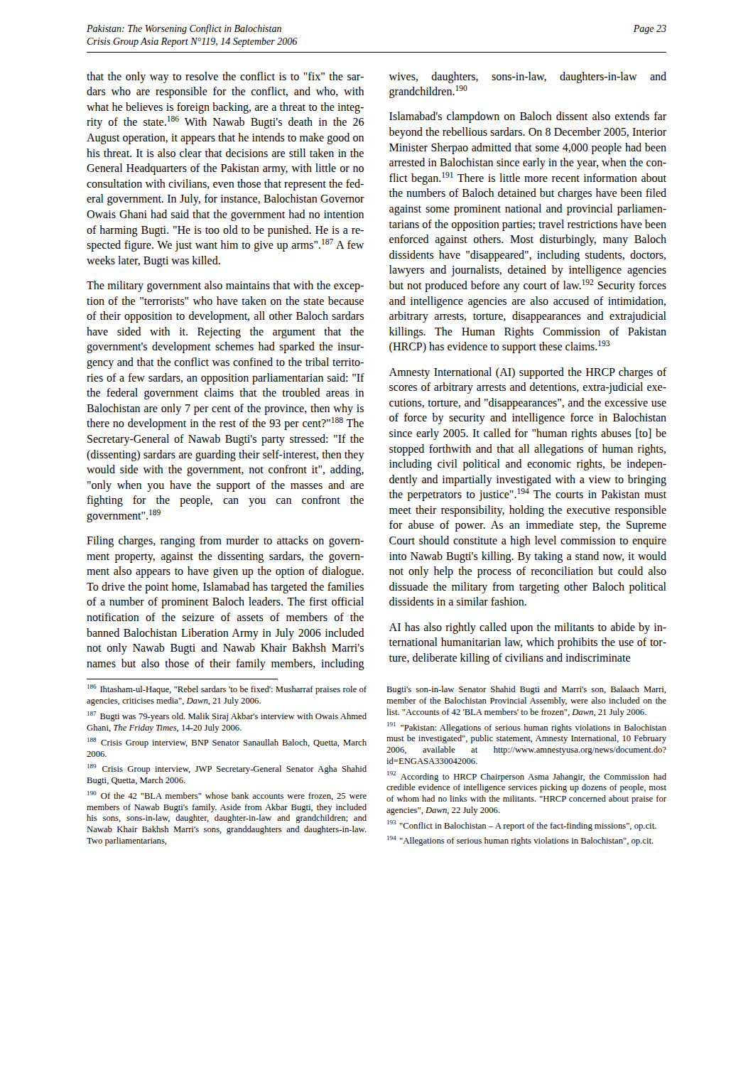Pakistan: The Worsening Conflict in Balochistan
Crisis Group Asia Report N°119, 14 September 2006
Page 23
that the only way to resolve the conflict is to "fix" the sardars who are responsible for the conflict, and who, with what he believes is foreign backing, are a threat to the integrity of the state.186 With Nawab Bugti's death in the 26 August operation, it appears that he intends to make good on his threat. It is also clear that decisions are still taken in the General Headquarters of the Pakistan army, with little or no consultation with civilians, even those that represent the federal government. In July, for instance, Balochistan Governor Owais Ghani had said that the government had no intention of harming Bugti. "He is too old to be punished. He is a respected figure. We just want him to give up arms".187 A few weeks later, Bugti was killed.
The military government also maintains that with the exception of the "terrorists" who have taken on the state because of their opposition to development, all other Baloch sardars have sided with it. Rejecting the argument that the government's development schemes had sparked the insurgency and that the conflict was confined to the tribal territories of a few sardars, an opposition parliamentarian said: "If the federal government claims that the troubled areas in Balochistan are only 7 per cent of the province, then why is there no development in the rest of the 93 per cent?"188 The Secretary-General of Nawab Bugti's party stressed: "If the (dissenting) sardars are guarding their self-interest, then they would side with the government, not confront it", adding, "only when you have the support of the masses and are fighting for the people, can you can confront the government".189
Filing charges, ranging from murder to attacks on government property, against the dissenting sardars, the government also appears to have given up the option of dialogue. To drive the point home, Islamabad has targeted the families of a number of prominent Baloch leaders. The first official notification of the seizure of assets of members of the banned Balochistan Liberation Army in July 2006 included not only Nawab Bugti and Nawab Khair Bakhsh Marri's names but also those of their family members, including wives, daughters, sons-in-law, daughters-in-law and grandchildren.190
Islamabad's clampdown on Baloch dissent also extends far beyond the rebellious sardars. On 8 December 2005, Interior Minister Sherpao admitted that some 4,000 people had been arrested in Balochistan since early in the year, when the conflict began.191 There is little more recent information about the numbers of Baloch detained but charges have been filed against some prominent national and provincial parliamentarians of the opposition parties; travel restrictions have been enforced against others. Most disturbingly, many Baloch dissidents have "disappeared", including students, doctors, lawyers and journalists, detained by intelligence agencies but not produced before any court of law.192 Security forces and intelligence agencies are also accused of intimidation, arbitrary arrests, torture, disappearances and extrajudicial killings. The Human Rights Commission of Pakistan (HRCP) has evidence to support these claims.193
Amnesty International (AI) supported the HRCP charges of scores of arbitrary arrests and detentions, extra-judicial executions, torture, and "disappearances", and the excessive use of force by security and intelligence force in Balochistan since early 2005. It called for "human rights abuses [to] be stopped forthwith and that all allegations of human rights, including civil political and economic rights, be independently and impartially investigated with a view to bringing the perpetrators to justice".194 The courts in Pakistan must meet their responsibility, holding the executive responsible for abuse of power. As an immediate step, the Supreme Court should constitute a high level commission to enquire into Nawab Bugti's killing. By taking a stand now, it would not only help the process of reconciliation but could also dissuade the military from targeting other Baloch political dissidents in a similar fashion.
AI has also rightly called upon the militants to abide by international humanitarian law, which prohibits the use of torture, deliberate killing of civilians and indiscriminate
186 Ihtasham-ul-Haque, "Rebel sardars 'to be fixed': Musharraf praises role of agencies, criticises media", Dawn, 21 July 2006.
187 Bugti was 79-years old. Malik Siraj Akbar's interview with Owais Ahmed Ghani, The Friday Times, 14-20 July 2006.
188 Crisis Group interview, BNP Senator Sanaullah Baloch, Quetta, March 2006.
189 Crisis Group interview, JWP Secretary-General Senator Agha Shahid Bugti, Quetta, March 2006.
190 Of the 42 "BLA members" whose bank accounts were frozen, 25 were members of Nawab Bugti's family. Aside from Akbar Bugti, they included his sons, sons-in-law, daughter, daughter-in-law and grandchildren; and Nawab Khair Bakhsh Marri's sons, granddaughters and daughters-in-law. Two parliamentarians,
Bugti's son-in-law Senator Shahid Bugti and Marri's son, Balaach Marri, member of the Balochistan Provincial Assembly, were also included on the list. "Accounts of 42 'BLA members' to be frozen", Dawn, 21 July 2006.
191 "Pakistan: Allegations of serious human rights violations in Balochistan must be investigated", public statement, Amnesty International, 10 February 2006, available at http://www.amnestyusa.org/news/document.do?id=ENGASA330042006.
192 According to HRCP Chairperson Asma Jahangir, the Commission had credible evidence of intelligence services picking up dozens of people, most of whom had no links with the militants. "HRCP concerned about praise for agencies", Dawn, 22 July 2006.
193 "Conflict in Balochistan – A report of the fact-finding missions", op.cit.
194 "Allegations of serious human rights violations in Balochistan", op.cit.